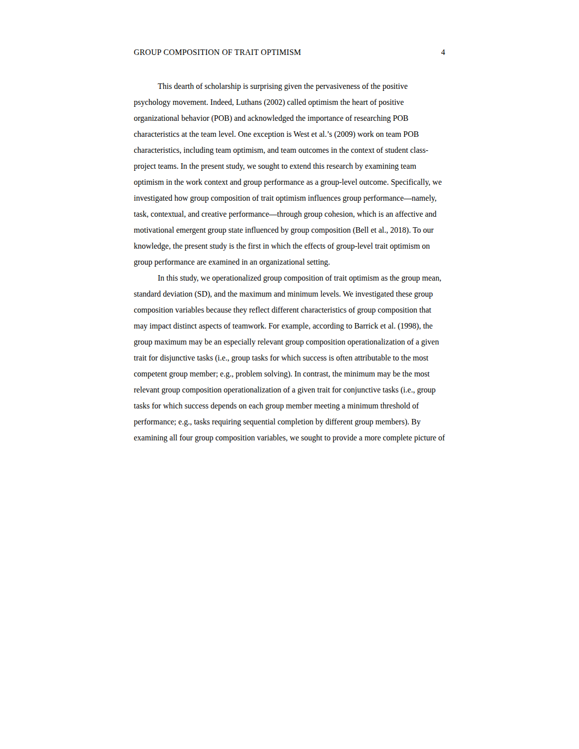Group Composition of Trait Optimism 4
This dearth of scholarship is surprising given the pervasiveness of the positive psychology movement. Indeed, Luthans (2002) called optimism the heart of positive organizational behavior (POB) and acknowledged the importance of researching POB characteristics at the team level. One exception is West et al.’s (2009) work on team POB characteristics, including team optimism, and team outcomes in the context of student class-project teams. In the present study, we sought to extend this research by examining team optimism in the work context and group performance as a group-level outcome. Specifically, we investigated how group composition of trait optimism influences group performance—namely, task, contextual, and creative performance—through group cohesion, which is an affective and motivational emergent group state influenced by group composition (Bell et al., 2018). To our knowledge, the present study is the first in which the effects of group-level trait optimism on group performance are examined in an organizational setting.
In this study, we operationalized group composition of trait optimism as the group mean, standard deviation (SD), and the maximum and minimum levels. We investigated these group composition variables because they reflect different characteristics of group composition that may impact distinct aspects of teamwork. For example, according to Barrick et al. (1998), the group maximum may be an especially relevant group composition operationalization of a given trait for disjunctive tasks (i.e., group tasks for which success is often attributable to the most competent group member; e.g., problem solving). In contrast, the minimum may be the most relevant group composition operationalization of a given trait for conjunctive tasks (i.e., group tasks for which success depends on each group member meeting a minimum threshold of performance; e.g., tasks requiring sequential completion by different group members). By examining all four group composition variables, we sought to provide a more complete picture of